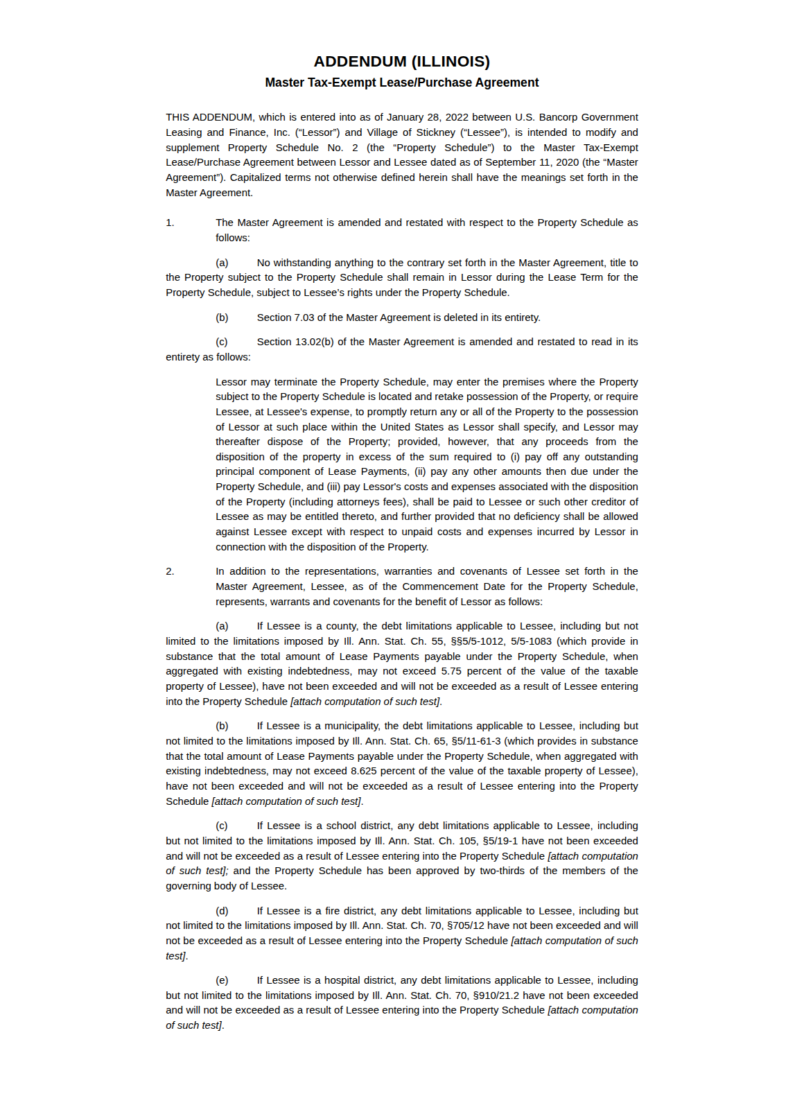ADDENDUM (ILLINOIS)
Master Tax-Exempt Lease/Purchase Agreement
THIS ADDENDUM, which is entered into as of January 28, 2022 between U.S. Bancorp Government Leasing and Finance, Inc. (“Lessor”) and Village of Stickney (“Lessee”), is intended to modify and supplement Property Schedule No. 2 (the “Property Schedule”) to the Master Tax-Exempt Lease/Purchase Agreement between Lessor and Lessee dated as of September 11, 2020 (the “Master Agreement”). Capitalized terms not otherwise defined herein shall have the meanings set forth in the Master Agreement.
1.
The Master Agreement is amended and restated with respect to the Property Schedule as follows:
(a) No withstanding anything to the contrary set forth in the Master Agreement, title to the Property subject to the Property Schedule shall remain in Lessor during the Lease Term for the Property Schedule, subject to Lessee’s rights under the Property Schedule.
(b) Section 7.03 of the Master Agreement is deleted in its entirety.
(c) Section 13.02(b) of the Master Agreement is amended and restated to read in its entirety as follows:
Lessor may terminate the Property Schedule, may enter the premises where the Property subject to the Property Schedule is located and retake possession of the Property, or require Lessee, at Lessee's expense, to promptly return any or all of the Property to the possession of Lessor at such place within the United States as Lessor shall specify, and Lessor may thereafter dispose of the Property; provided, however, that any proceeds from the disposition of the property in excess of the sum required to (i) pay off any outstanding principal component of Lease Payments, (ii) pay any other amounts then due under the Property Schedule, and (iii) pay Lessor's costs and expenses associated with the disposition of the Property (including attorneys fees), shall be paid to Lessee or such other creditor of Lessee as may be entitled thereto, and further provided that no deficiency shall be allowed against Lessee except with respect to unpaid costs and expenses incurred by Lessor in connection with the disposition of the Property.
2.
In addition to the representations, warranties and covenants of Lessee set forth in the Master Agreement, Lessee, as of the Commencement Date for the Property Schedule, represents, warrants and covenants for the benefit of Lessor as follows:
(a) If Lessee is a county, the debt limitations applicable to Lessee, including but not limited to the limitations imposed by Ill. Ann. Stat. Ch. 55, §§5/5-1012, 5/5-1083 (which provide in substance that the total amount of Lease Payments payable under the Property Schedule, when aggregated with existing indebtedness, may not exceed 5.75 percent of the value of the taxable property of Lessee), have not been exceeded and will not be exceeded as a result of Lessee entering into the Property Schedule [attach computation of such test].
(b) If Lessee is a municipality, the debt limitations applicable to Lessee, including but not limited to the limitations imposed by Ill. Ann. Stat. Ch. 65, §5/11-61-3 (which provides in substance that the total amount of Lease Payments payable under the Property Schedule, when aggregated with existing indebtedness, may not exceed 8.625 percent of the value of the taxable property of Lessee), have not been exceeded and will not be exceeded as a result of Lessee entering into the Property Schedule [attach computation of such test].
(c) If Lessee is a school district, any debt limitations applicable to Lessee, including but not limited to the limitations imposed by Ill. Ann. Stat. Ch. 105, §5/19-1 have not been exceeded and will not be exceeded as a result of Lessee entering into the Property Schedule [attach computation of such test]; and the Property Schedule has been approved by two-thirds of the members of the governing body of Lessee.
(d) If Lessee is a fire district, any debt limitations applicable to Lessee, including but not limited to the limitations imposed by Ill. Ann. Stat. Ch. 70, §705/12 have not been exceeded and will not be exceeded as a result of Lessee entering into the Property Schedule [attach computation of such test].
(e) If Lessee is a hospital district, any debt limitations applicable to Lessee, including but not limited to the limitations imposed by Ill. Ann. Stat. Ch. 70, §910/21.2 have not been exceeded and will not be exceeded as a result of Lessee entering into the Property Schedule [attach computation of such test].